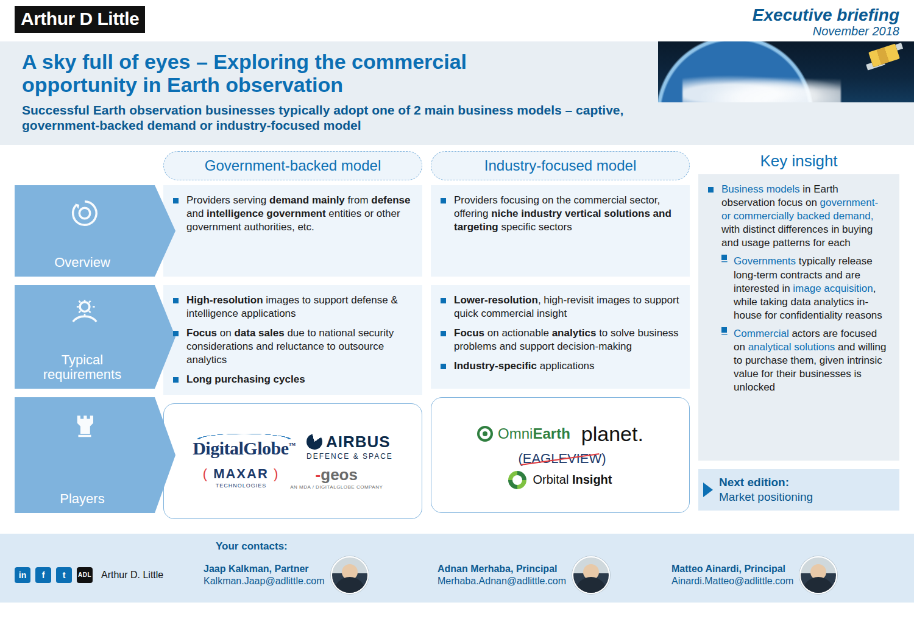Arthur D Little
Executive briefing
November 2018
A sky full of eyes – Exploring the commercial
opportunity in Earth observation
Successful Earth observation businesses typically adopt one of 2 main business models – captive,
government-backed demand or industry-focused model
Overview
Typical
requirements
Players
Government-backed model
Providers serving demand mainly from defense and intelligence government entities or other government authorities, etc.
High-resolution images to support defense & intelligence applications
Focus on data sales due to national security considerations and reluctance to outsource analytics
Long purchasing cycles
DigitalGlobe™
AIRBUS
DEFENCE & SPACE
( MAXAR ) TECHNOLOGIES
-geosAN MDA / DIGITALGLOBE COMPANY
Industry-focused model
Providers focusing on the commercial sector, offering niche industry vertical solutions and targeting specific sectors
Lower-resolution, high-revisit images to support quick commercial insight
Focus on actionable analytics to solve business problems and support decision-making
Industry-specific applications
OmniEarth
planet.
(EAGLEVIEW)
Orbital Insight
Key insight
Business models in Earth observation focus on government- or commercially backed demand, with distinct differences in buying and usage patterns for each
Governments typically release long-term contracts and are interested in image acquisition, while taking data analytics in-house for confidentiality reasons
Commercial actors are focused on analytical solutions and willing to purchase them, given intrinsic value for their businesses is unlocked
Next edition: Market positioning
Your contacts:
in
f
t
ADL
Arthur D. Little
Jaap Kalkman, Partner Kalkman.Jaap@adlittle.com
Adnan Merhaba, Principal Merhaba.Adnan@adlittle.com
Matteo Ainardi, Principal Ainardi.Matteo@adlittle.com